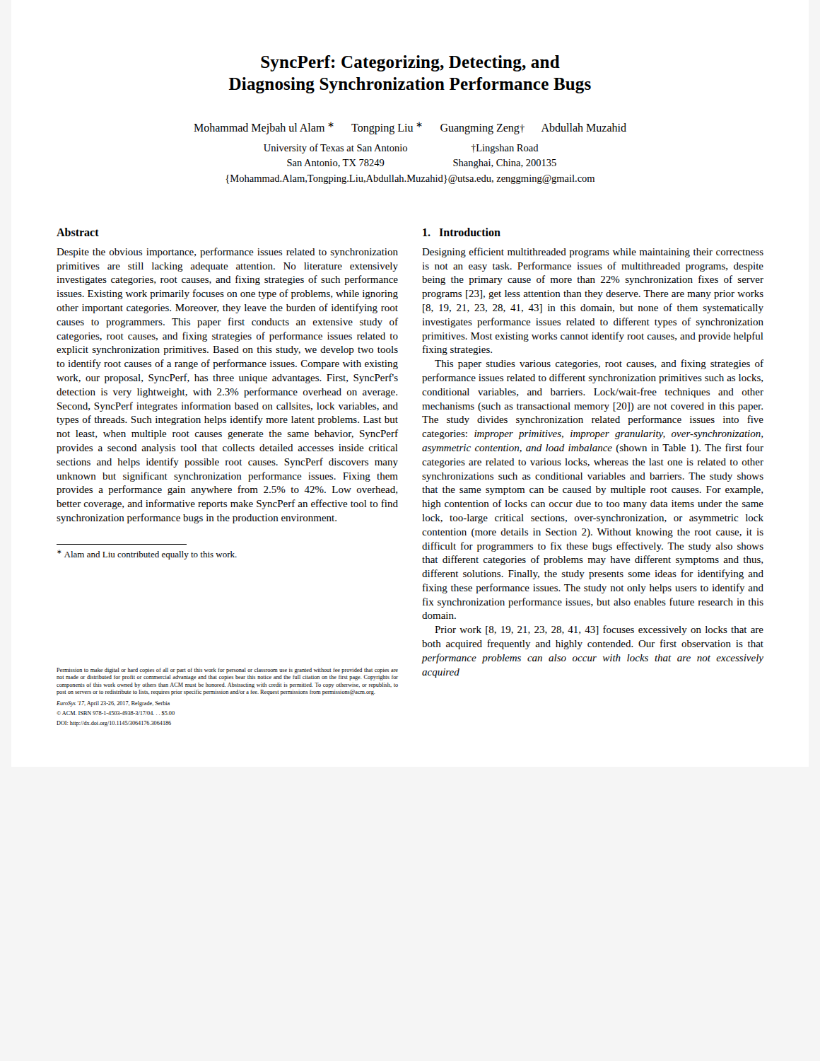SyncPerf: Categorizing, Detecting, and
Diagnosing Synchronization Performance Bugs
Mohammad Mejbah ul Alam ∗ Tongping Liu ∗ Guangming Zeng† Abdullah Muzahid
University of Texas at San Antonio
San Antonio, TX 78249
†Lingshan Road
Shanghai, China, 200135
{Mohammad.Alam,Tongping.Liu,Abdullah.Muzahid}@utsa.edu, zenggming@gmail.com
Abstract
Despite the obvious importance, performance issues related to synchronization primitives are still lacking adequate attention. No literature extensively investigates categories, root causes, and fixing strategies of such performance issues. Existing work primarily focuses on one type of problems, while ignoring other important categories. Moreover, they leave the burden of identifying root causes to programmers. This paper first conducts an extensive study of categories, root causes, and fixing strategies of performance issues related to explicit synchronization primitives. Based on this study, we develop two tools to identify root causes of a range of performance issues. Compare with existing work, our proposal, SyncPerf, has three unique advantages. First, SyncPerf's detection is very lightweight, with 2.3% performance overhead on average. Second, SyncPerf integrates information based on callsites, lock variables, and types of threads. Such integration helps identify more latent problems. Last but not least, when multiple root causes generate the same behavior, SyncPerf provides a second analysis tool that collects detailed accesses inside critical sections and helps identify possible root causes. SyncPerf discovers many unknown but significant synchronization performance issues. Fixing them provides a performance gain anywhere from 2.5% to 42%. Low overhead, better coverage, and informative reports make SyncPerf an effective tool to find synchronization performance bugs in the production environment.
∗ Alam and Liu contributed equally to this work.
Permission to make digital or hard copies of all or part of this work for personal or classroom use is granted without fee provided that copies are not made or distributed for profit or commercial advantage and that copies bear this notice and the full citation on the first page. Copyrights for components of this work owned by others than ACM must be honored. Abstracting with credit is permitted. To copy otherwise, or republish, to post on servers or to redistribute to lists, requires prior specific permission and/or a fee. Request permissions from permissions@acm.org.
EuroSys '17, April 23-26, 2017, Belgrade, Serbia
© ACM. ISBN 978-1-4503-4938-3/17/04. . . $5.00
DOI: http://dx.doi.org/10.1145/3064176.3064186
1. Introduction
Designing efficient multithreaded programs while maintaining their correctness is not an easy task. Performance issues of multithreaded programs, despite being the primary cause of more than 22% synchronization fixes of server programs [23], get less attention than they deserve. There are many prior works [8, 19, 21, 23, 28, 41, 43] in this domain, but none of them systematically investigates performance issues related to different types of synchronization primitives. Most existing works cannot identify root causes, and provide helpful fixing strategies.
This paper studies various categories, root causes, and fixing strategies of performance issues related to different synchronization primitives such as locks, conditional variables, and barriers. Lock/wait-free techniques and other mechanisms (such as transactional memory [20]) are not covered in this paper. The study divides synchronization related performance issues into five categories: improper primitives, improper granularity, over-synchronization, asymmetric contention, and load imbalance (shown in Table 1). The first four categories are related to various locks, whereas the last one is related to other synchronizations such as conditional variables and barriers. The study shows that the same symptom can be caused by multiple root causes. For example, high contention of locks can occur due to too many data items under the same lock, too-large critical sections, over-synchronization, or asymmetric lock contention (more details in Section 2). Without knowing the root cause, it is difficult for programmers to fix these bugs effectively. The study also shows that different categories of problems may have different symptoms and thus, different solutions. Finally, the study presents some ideas for identifying and fixing these performance issues. The study not only helps users to identify and fix synchronization performance issues, but also enables future research in this domain.
Prior work [8, 19, 21, 23, 28, 41, 43] focuses excessively on locks that are both acquired frequently and highly contended. Our first observation is that performance problems can also occur with locks that are not excessively acquired